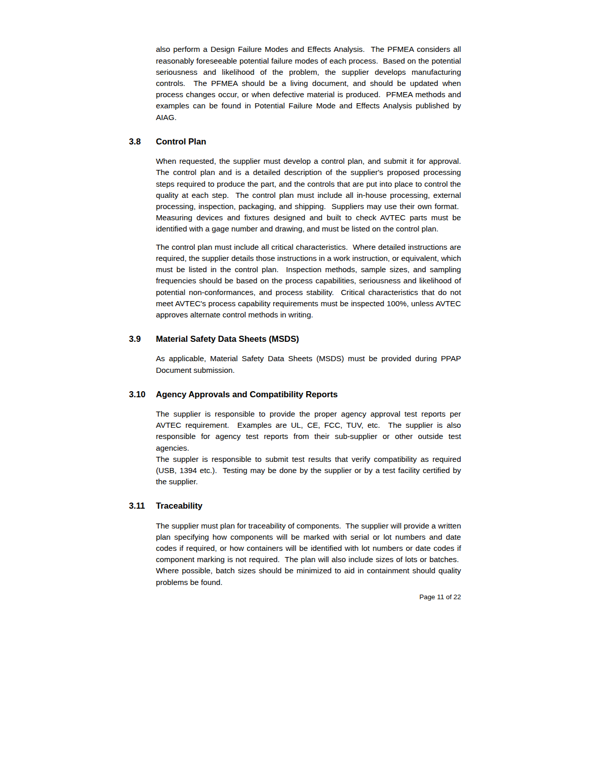also perform a Design Failure Modes and Effects Analysis. The PFMEA considers all reasonably foreseeable potential failure modes of each process. Based on the potential seriousness and likelihood of the problem, the supplier develops manufacturing controls. The PFMEA should be a living document, and should be updated when process changes occur, or when defective material is produced. PFMEA methods and examples can be found in Potential Failure Mode and Effects Analysis published by AIAG.
3.8 Control Plan
When requested, the supplier must develop a control plan, and submit it for approval. The control plan and is a detailed description of the supplier's proposed processing steps required to produce the part, and the controls that are put into place to control the quality at each step. The control plan must include all in-house processing, external processing, inspection, packaging, and shipping. Suppliers may use their own format. Measuring devices and fixtures designed and built to check AVTEC parts must be identified with a gage number and drawing, and must be listed on the control plan.
The control plan must include all critical characteristics. Where detailed instructions are required, the supplier details those instructions in a work instruction, or equivalent, which must be listed in the control plan. Inspection methods, sample sizes, and sampling frequencies should be based on the process capabilities, seriousness and likelihood of potential non-conformances, and process stability. Critical characteristics that do not meet AVTEC's process capability requirements must be inspected 100%, unless AVTEC approves alternate control methods in writing.
3.9 Material Safety Data Sheets (MSDS)
As applicable, Material Safety Data Sheets (MSDS) must be provided during PPAP Document submission.
3.10 Agency Approvals and Compatibility Reports
The supplier is responsible to provide the proper agency approval test reports per AVTEC requirement. Examples are UL, CE, FCC, TUV, etc. The supplier is also responsible for agency test reports from their sub-supplier or other outside test agencies.
The suppler is responsible to submit test results that verify compatibility as required (USB, 1394 etc.). Testing may be done by the supplier or by a test facility certified by the supplier.
3.11 Traceability
The supplier must plan for traceability of components. The supplier will provide a written plan specifying how components will be marked with serial or lot numbers and date codes if required, or how containers will be identified with lot numbers or date codes if component marking is not required. The plan will also include sizes of lots or batches. Where possible, batch sizes should be minimized to aid in containment should quality problems be found.
Page 11 of 22